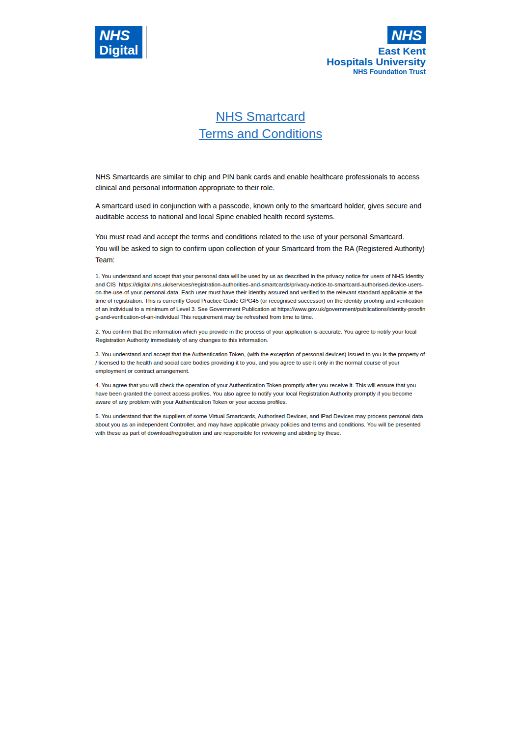NHS Digital
NHS
East Kent
Hospitals University
NHS Foundation Trust
NHS Smartcard
Terms and Conditions
NHS Smartcards are similar to chip and PIN bank cards and enable healthcare professionals to access clinical and personal information appropriate to their role.
A smartcard used in conjunction with a passcode, known only to the smartcard holder, gives secure and auditable access to national and local Spine enabled health record systems.
You must read and accept the terms and conditions related to the use of your personal Smartcard.
You will be asked to sign to confirm upon collection of your Smartcard from the RA (Registered Authority) Team:
1. You understand and accept that your personal data will be used by us as described in the privacy notice for users of NHS Identity and CIS https://digital.nhs.uk/services/registration-authorities-and-smartcards/privacy-notice-to-smartcard-authorised-device-users-on-the-use-of-your-personal-data. Each user must have their identity assured and verified to the relevant standard applicable at the time of registration. This is currently Good Practice Guide GPG45 (or recognised successor) on the identity proofing and verification of an individual to a minimum of Level 3. See Government Publication at https://www.gov.uk/government/publications/identity-proofing-and-verification-of-an-individual This requirement may be refreshed from time to time.
2. You confirm that the information which you provide in the process of your application is accurate. You agree to notify your local Registration Authority immediately of any changes to this information.
3. You understand and accept that the Authentication Token, (with the exception of personal devices) issued to you is the property of / licensed to the health and social care bodies providing it to you, and you agree to use it only in the normal course of your employment or contract arrangement.
4. You agree that you will check the operation of your Authentication Token promptly after you receive it. This will ensure that you have been granted the correct access profiles. You also agree to notify your local Registration Authority promptly if you become aware of any problem with your Authentication Token or your access profiles.
5. You understand that the suppliers of some Virtual Smartcards, Authorised Devices, and iPad Devices may process personal data about you as an independent Controller, and may have applicable privacy policies and terms and conditions. You will be presented with these as part of download/registration and are responsible for reviewing and abiding by these.